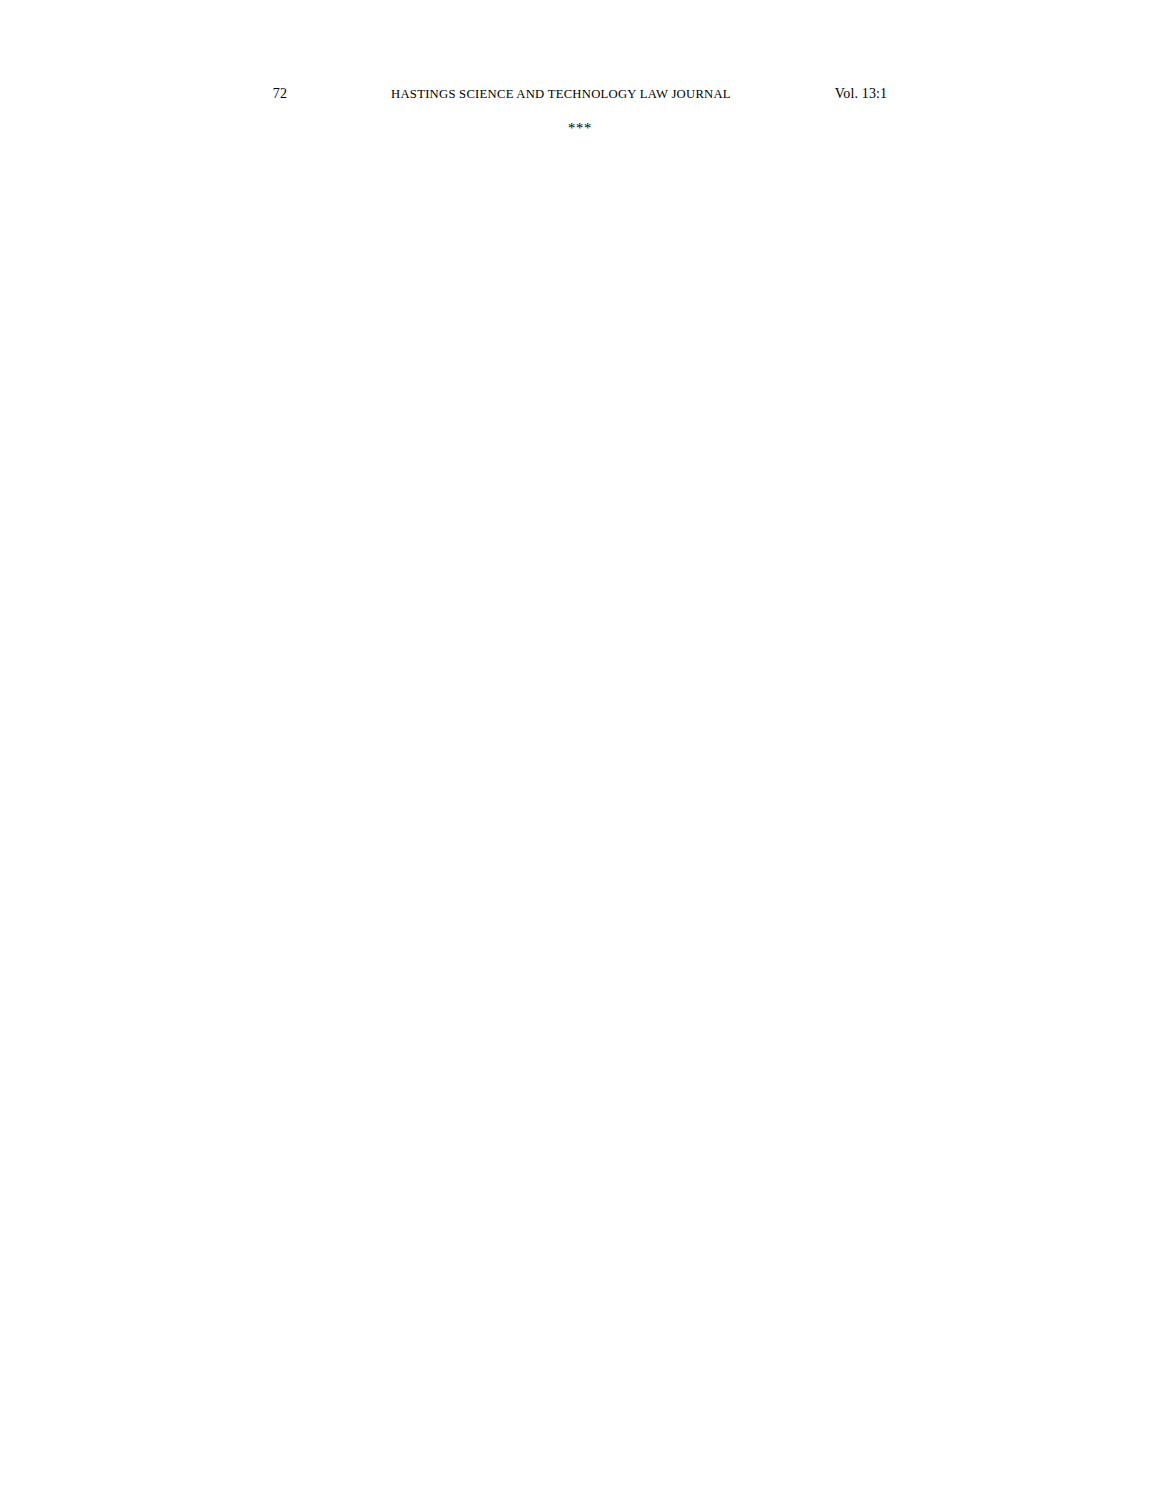72 Hastings Science and Technology Law Journal Vol. 13:1
***